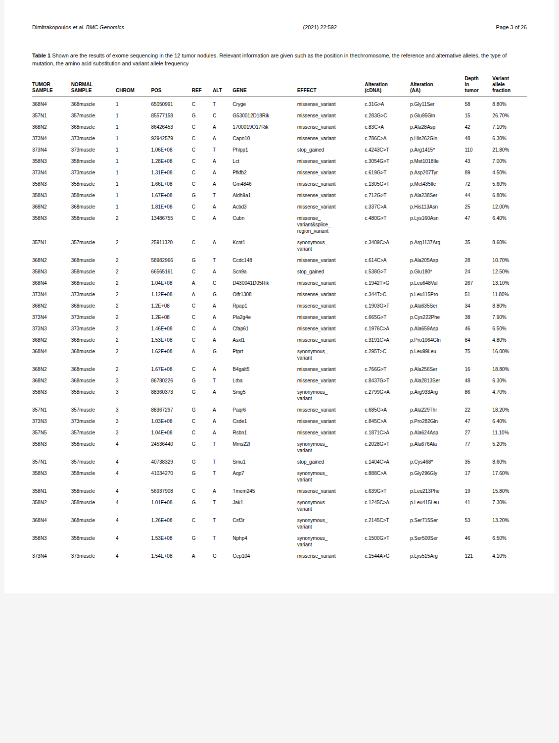Dimitrakopoulos et al. BMC Genomics
(2021) 22:592
Page 3 of 26
Table 1 Shown are the results of exome sequencing in the 12 tumor nodules. Relevant information are given such as the position in thechromosome, the reference and alternative alleles, the type of mutation, the amino acid substitution and variant allele frequency
| TUMOR_ SAMPLE | NORMAL_ SAMPLE | CHROM | POS | REF | ALT | GENE | EFFECT | Alteration (cDNA) | Alteration (AA) | Depth in tumor | Variant allele fraction |
| --- | --- | --- | --- | --- | --- | --- | --- | --- | --- | --- | --- |
| 368N4 | 368muscle | 1 | 65050991 | C | T | Cryge | missense_variant | c.31G>A | p.Gly11Ser | 58 | 8.80% |
| 357N1 | 357muscle | 1 | 85577158 | G | C | G530012D18Rik | missense_variant | c.283G>C | p.Glu95Gln | 15 | 26.70% |
| 368N2 | 368muscle | 1 | 86426453 | C | A | 1700019O17Rik | missense_variant | c.83C>A | p.Ala28Asp | 42 | 7.10% |
| 373N4 | 373muscle | 1 | 92942579 | C | A | Capn10 | missense_variant | c.786C>A | p.His262Gln | 48 | 6.30% |
| 373N4 | 373muscle | 1 | 1.06E+08 | C | T | Phlpp1 | stop_gained | c.4243C>T | p.Arg1415* | 110 | 21.80% |
| 358N3 | 358muscle | 1 | 1.28E+08 | C | A | Lct | missense_variant | c.3054G>T | p.Met1018Ile | 43 | 7.00% |
| 373N4 | 373muscle | 1 | 1.31E+08 | C | A | Pfkfb2 | missense_variant | c.619G>T | p.Asp207Tyr | 89 | 4.50% |
| 358N3 | 358muscle | 1 | 1.66E+08 | C | A | Gm4846 | missense_variant | c.1305G>T | p.Met435Ile | 72 | 5.60% |
| 358N3 | 358muscle | 1 | 1.67E+08 | G | T | Aldh9a1 | missense_variant | c.712G>T | p.Ala238Ser | 44 | 6.80% |
| 368N2 | 368muscle | 1 | 1.81E+08 | C | A | Acbd3 | missense_variant | c.337C>A | p.His113Asn | 25 | 12.00% |
| 358N3 | 358muscle | 2 | 13486755 | C | A | Cubn | missense_ variant&splice_ region_variant | c.480G>T | p.Lys160Asn | 47 | 6.40% |
| 357N1 | 357muscle | 2 | 25911320 | C | A | Kcnt1 | synonymous_ variant | c.3409C>A | p.Arg1137Arg | 35 | 8.60% |
| 368N2 | 368muscle | 2 | 58982966 | G | T | Ccdc148 | missense_variant | c.614C>A | p.Ala205Asp | 28 | 10.70% |
| 358N3 | 358muscle | 2 | 66565161 | C | A | Scn9a | stop_gained | c.538G>T | p.Glu180* | 24 | 12.50% |
| 368N4 | 368muscle | 2 | 1.04E+08 | A | C | D430041D05Rik | missense_variant | c.1942T>G | p.Leu648Val | 267 | 13.10% |
| 373N4 | 373muscle | 2 | 1.12E+08 | A | G | Olfr1308 | missense_variant | c.344T>C | p.Leu115Pro | 51 | 11.80% |
| 368N2 | 368muscle | 2 | 1.2E+08 | C | A | Rpap1 | missense_variant | c.1903G>T | p.Ala635Ser | 34 | 8.80% |
| 373N4 | 373muscle | 2 | 1.2E+08 | C | A | Pla2g4e | missense_variant | c.665G>T | p.Cys222Phe | 38 | 7.90% |
| 373N3 | 373muscle | 2 | 1.46E+08 | C | A | Cfap61 | missense_variant | c.1976C>A | p.Ala659Asp | 46 | 6.50% |
| 368N2 | 368muscle | 2 | 1.53E+08 | C | A | Asxl1 | missense_variant | c.3191C>A | p.Pro1064Gln | 84 | 4.80% |
| 368N4 | 368muscle | 2 | 1.62E+08 | A | G | Ptprt | synonymous_ variant | c.295T>C | p.Leu99Leu | 75 | 16.00% |
| 368N2 | 368muscle | 2 | 1.67E+08 | C | A | B4galt5 | missense_variant | c.766G>T | p.Ala256Ser | 16 | 18.80% |
| 368N2 | 368muscle | 3 | 86780226 | G | T | Lrba | missense_variant | c.8437G>T | p.Ala2813Ser | 48 | 6.30% |
| 358N3 | 358muscle | 3 | 88360373 | G | A | Smg5 | synonymous_ variant | c.2799G>A | p.Arg933Arg | 86 | 4.70% |
| 357N1 | 357muscle | 3 | 88367297 | G | A | Paqr6 | missense_variant | c.685G>A | p.Ala229Thr | 22 | 18.20% |
| 373N3 | 373muscle | 3 | 1.03E+08 | C | A | Csde1 | missense_variant | c.845C>A | p.Pro282Gln | 47 | 6.40% |
| 357N5 | 357muscle | 3 | 1.04E+08 | C | A | Rsbn1 | missense_variant | c.1871C>A | p.Ala624Asp | 27 | 11.10% |
| 358N3 | 358muscle | 4 | 24536440 | G | T | Mms22l | synonymous_ variant | c.2028G>T | p.Ala676Ala | 77 | 5.20% |
| 357N1 | 357muscle | 4 | 40738329 | G | T | Smu1 | stop_gained | c.1404C>A | p.Cys468* | 35 | 8.60% |
| 358N3 | 358muscle | 4 | 41034270 | G | T | Aqp7 | synonymous_ variant | c.888C>A | p.Gly296Gly | 17 | 17.60% |
| 358N1 | 358muscle | 4 | 56937908 | C | A | Tmem245 | missense_variant | c.639G>T | p.Leu213Phe | 19 | 15.80% |
| 358N2 | 358muscle | 4 | 1.01E+08 | G | T | Jak1 | synonymous_ variant | c.1245C>A | p.Leu415Leu | 41 | 7.30% |
| 368N4 | 368muscle | 4 | 1.26E+08 | C | T | Csf3r | synonymous_ variant | c.2145C>T | p.Ser715Ser | 53 | 13.20% |
| 358N3 | 358muscle | 4 | 1.53E+08 | G | T | Nphp4 | synonymous_ variant | c.1500G>T | p.Ser500Ser | 46 | 6.50% |
| 373N4 | 373muscle | 4 | 1.54E+08 | A | G | Cep104 | missense_variant | c.1544A>G | p.Lys515Arg | 121 | 4.10% |